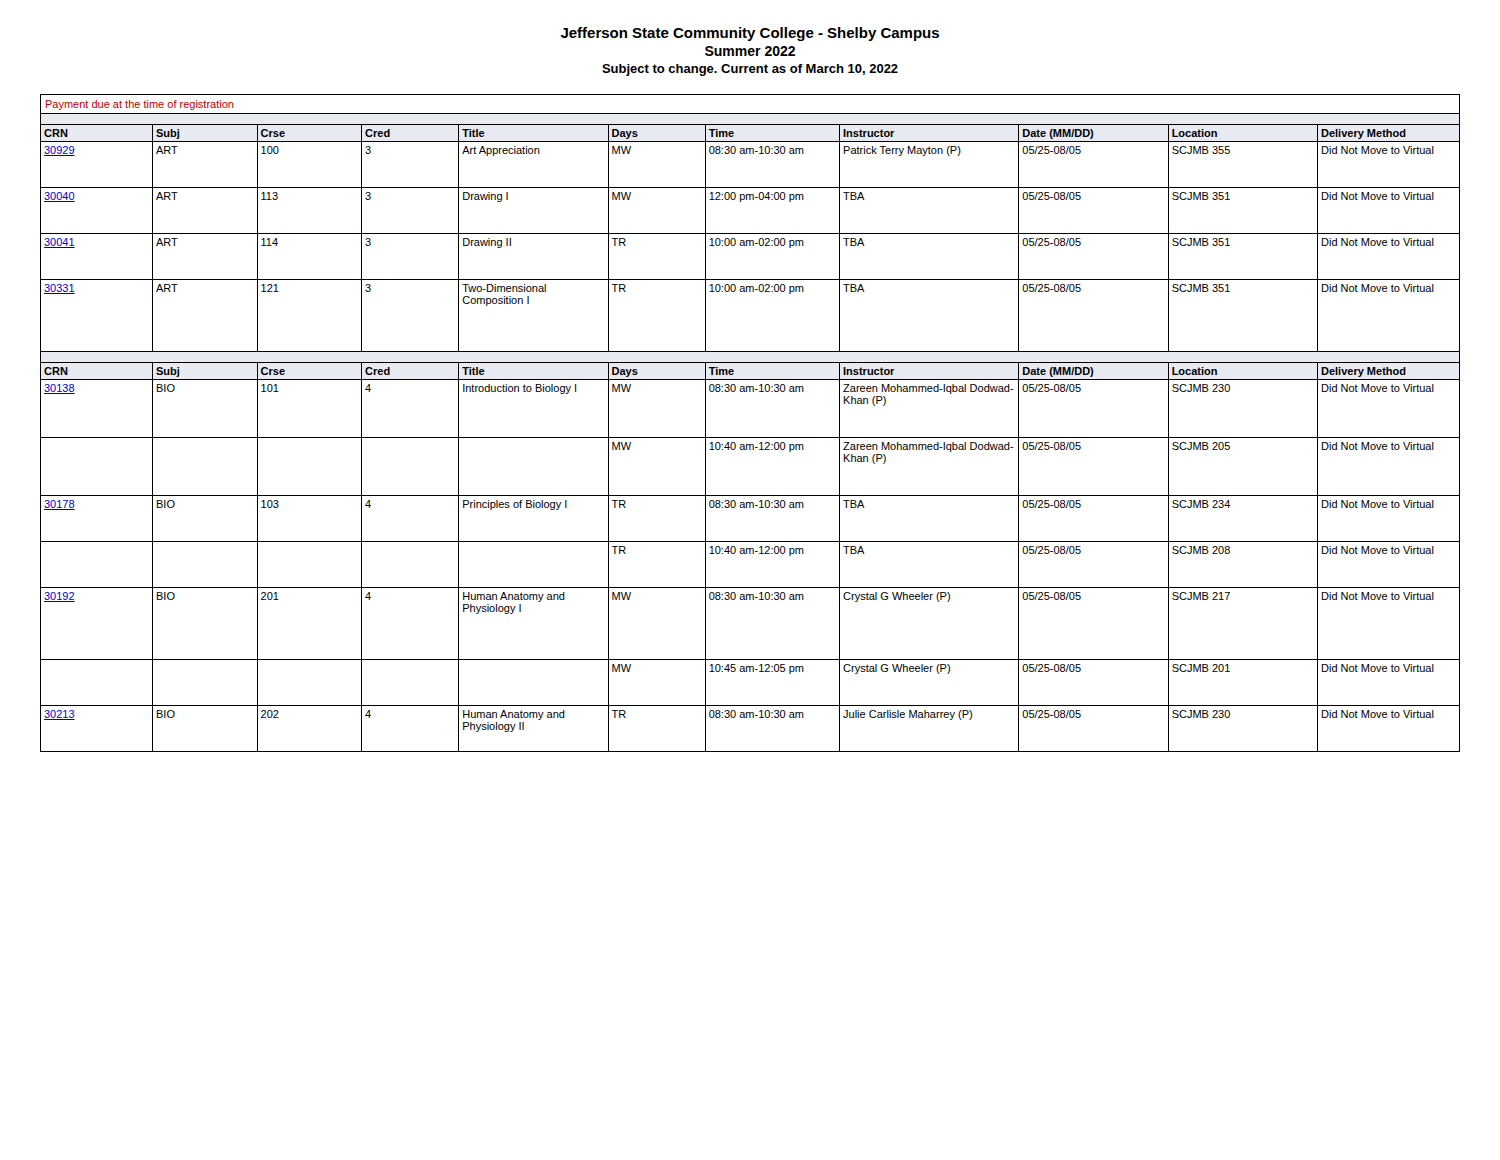Jefferson State Community College - Shelby Campus
Summer 2022
Subject to change. Current as of March 10, 2022
Payment due at the time of registration
| CRN | Subj | Crse | Cred | Title | Days | Time | Instructor | Date (MM/DD) | Location | Delivery Method |
| --- | --- | --- | --- | --- | --- | --- | --- | --- | --- | --- |
| 30929 | ART | 100 | 3 | Art Appreciation | MW | 08:30 am-10:30 am | Patrick Terry Mayton (P) | 05/25-08/05 | SCJMB 355 | Did Not Move to Virtual |
| 30040 | ART | 113 | 3 | Drawing I | MW | 12:00 pm-04:00 pm | TBA | 05/25-08/05 | SCJMB 351 | Did Not Move to Virtual |
| 30041 | ART | 114 | 3 | Drawing II | TR | 10:00 am-02:00 pm | TBA | 05/25-08/05 | SCJMB 351 | Did Not Move to Virtual |
| 30331 | ART | 121 | 3 | Two-Dimensional Composition I | TR | 10:00 am-02:00 pm | TBA | 05/25-08/05 | SCJMB 351 | Did Not Move to Virtual |
| CRN | Subj | Crse | Cred | Title | Days | Time | Instructor | Date (MM/DD) | Location | Delivery Method |
| 30138 | BIO | 101 | 4 | Introduction to Biology I | MW | 08:30 am-10:30 am | Zareen Mohammed-Iqbal Dodwad-Khan (P) | 05/25-08/05 | SCJMB 230 | Did Not Move to Virtual |
| | | | | | MW | 10:40 am-12:00 pm | Zareen Mohammed-Iqbal Dodwad-Khan (P) | 05/25-08/05 | SCJMB 205 | Did Not Move to Virtual |
| 30178 | BIO | 103 | 4 | Principles of Biology I | TR | 08:30 am-10:30 am | TBA | 05/25-08/05 | SCJMB 234 | Did Not Move to Virtual |
| | | | | | TR | 10:40 am-12:00 pm | TBA | 05/25-08/05 | SCJMB 208 | Did Not Move to Virtual |
| 30192 | BIO | 201 | 4 | Human Anatomy and Physiology I | MW | 08:30 am-10:30 am | Crystal G Wheeler (P) | 05/25-08/05 | SCJMB 217 | Did Not Move to Virtual |
| | | | | | MW | 10:45 am-12:05 pm | Crystal G Wheeler (P) | 05/25-08/05 | SCJMB 201 | Did Not Move to Virtual |
| 30213 | BIO | 202 | 4 | Human Anatomy and Physiology II | TR | 08:30 am-10:30 am | Julie Carlisle Maharrey (P) | 05/25-08/05 | SCJMB 230 | Did Not Move to Virtual |